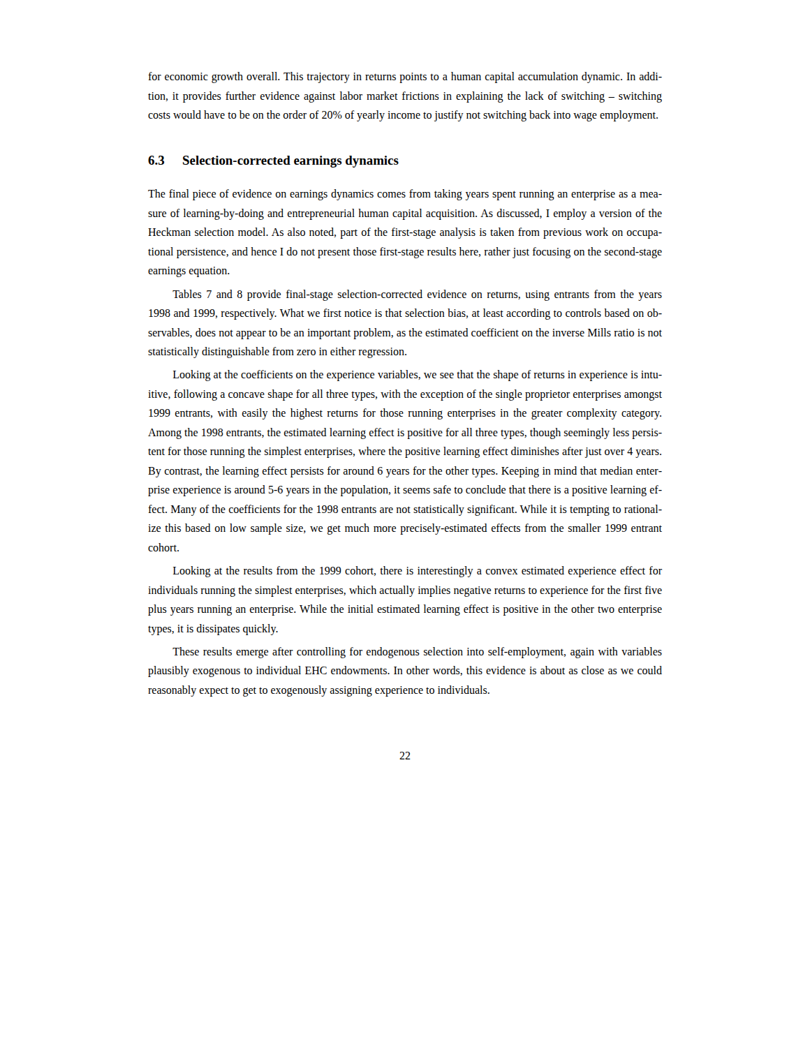for economic growth overall. This trajectory in returns points to a human capital accumulation dynamic. In addition, it provides further evidence against labor market frictions in explaining the lack of switching – switching costs would have to be on the order of 20% of yearly income to justify not switching back into wage employment.
6.3 Selection-corrected earnings dynamics
The final piece of evidence on earnings dynamics comes from taking years spent running an enterprise as a measure of learning-by-doing and entrepreneurial human capital acquisition. As discussed, I employ a version of the Heckman selection model. As also noted, part of the first-stage analysis is taken from previous work on occupational persistence, and hence I do not present those first-stage results here, rather just focusing on the second-stage earnings equation.
Tables 7 and 8 provide final-stage selection-corrected evidence on returns, using entrants from the years 1998 and 1999, respectively. What we first notice is that selection bias, at least according to controls based on observables, does not appear to be an important problem, as the estimated coefficient on the inverse Mills ratio is not statistically distinguishable from zero in either regression.
Looking at the coefficients on the experience variables, we see that the shape of returns in experience is intuitive, following a concave shape for all three types, with the exception of the single proprietor enterprises amongst 1999 entrants, with easily the highest returns for those running enterprises in the greater complexity category. Among the 1998 entrants, the estimated learning effect is positive for all three types, though seemingly less persistent for those running the simplest enterprises, where the positive learning effect diminishes after just over 4 years. By contrast, the learning effect persists for around 6 years for the other types. Keeping in mind that median enterprise experience is around 5-6 years in the population, it seems safe to conclude that there is a positive learning effect. Many of the coefficients for the 1998 entrants are not statistically significant. While it is tempting to rationalize this based on low sample size, we get much more precisely-estimated effects from the smaller 1999 entrant cohort.
Looking at the results from the 1999 cohort, there is interestingly a convex estimated experience effect for individuals running the simplest enterprises, which actually implies negative returns to experience for the first five plus years running an enterprise. While the initial estimated learning effect is positive in the other two enterprise types, it is dissipates quickly.
These results emerge after controlling for endogenous selection into self-employment, again with variables plausibly exogenous to individual EHC endowments. In other words, this evidence is about as close as we could reasonably expect to get to exogenously assigning experience to individuals.
22